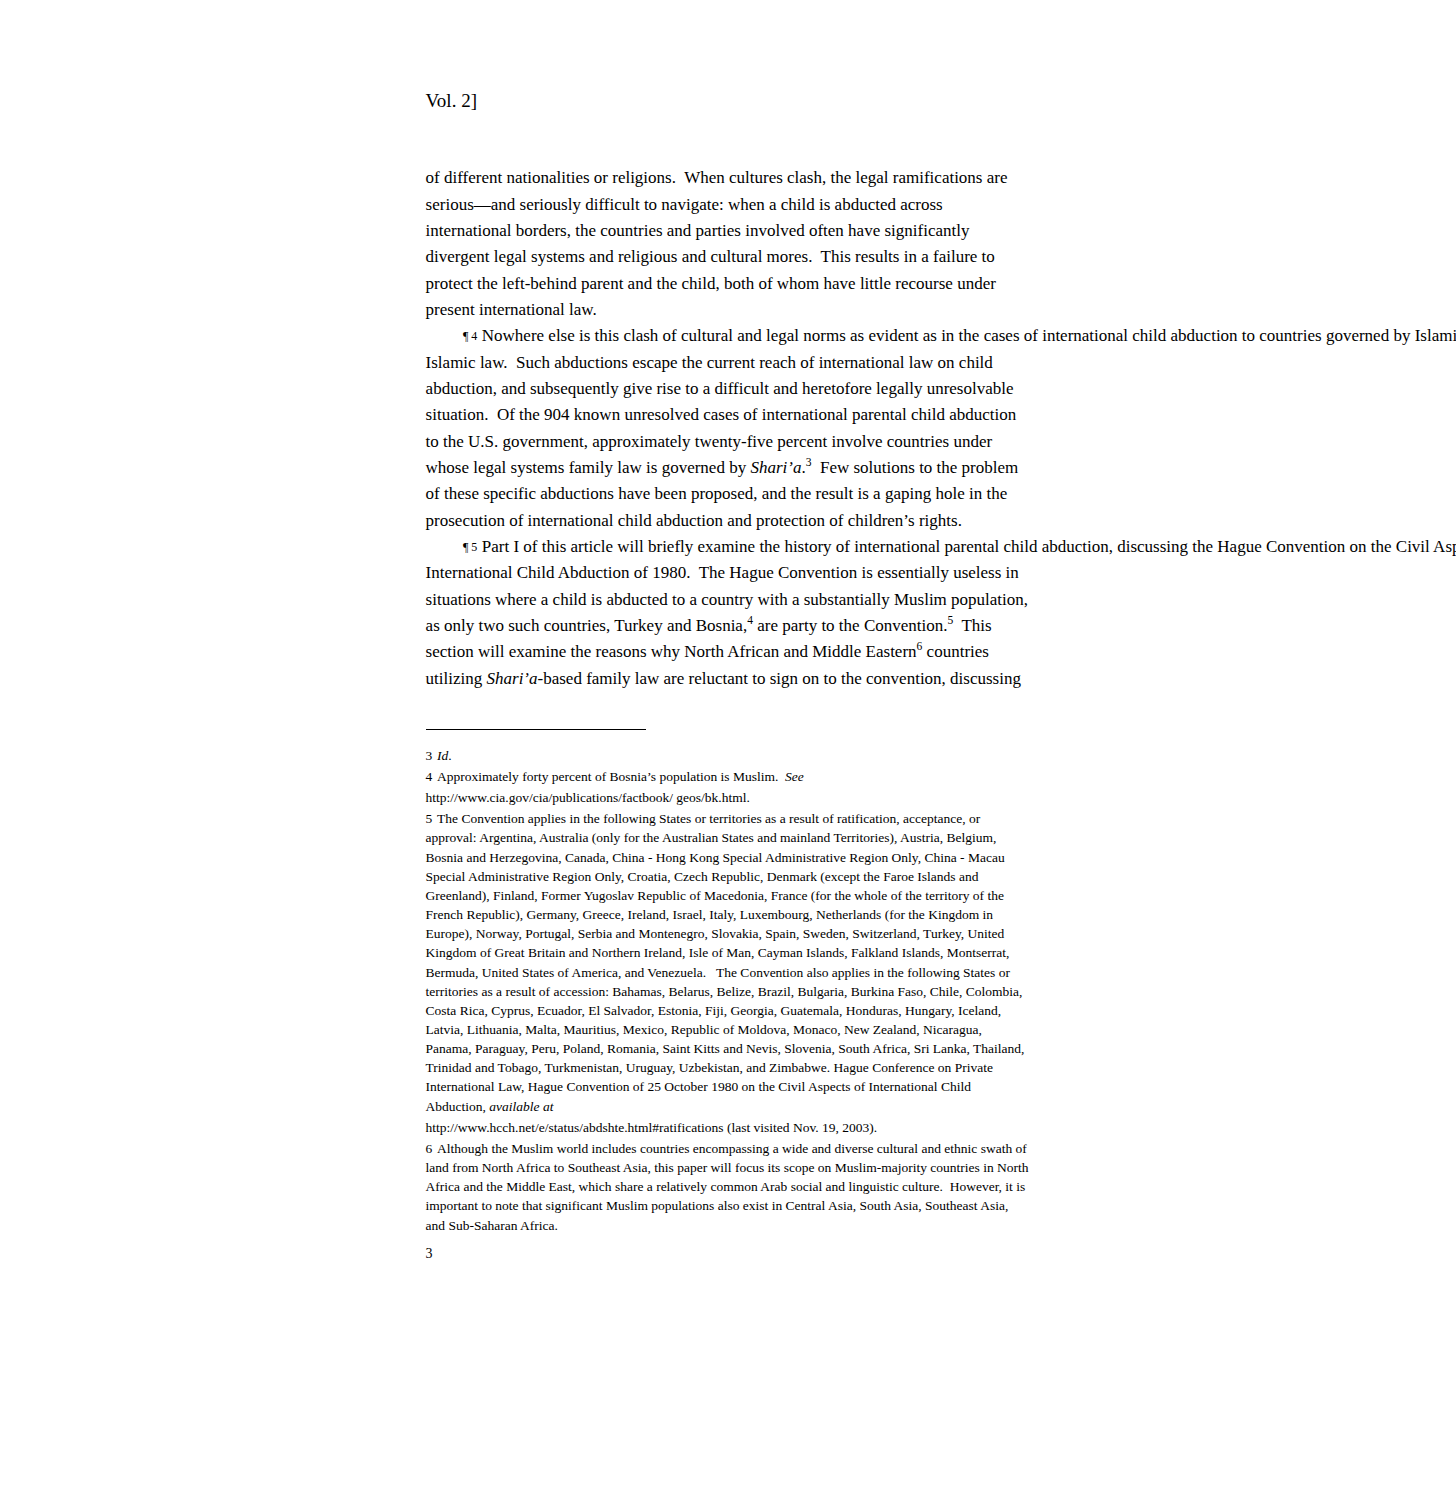Vol. 2]
of different nationalities or religions. When cultures clash, the legal ramifications are serious—and seriously difficult to navigate: when a child is abducted across international borders, the countries and parties involved often have significantly divergent legal systems and religious and cultural mores. This results in a failure to protect the left-behind parent and the child, both of whom have little recourse under present international law.
¶ 4 Nowhere else is this clash of cultural and legal norms as evident as in the cases of international child abduction to countries governed by Islamic law.
Islamic law. Such abductions escape the current reach of international law on child abduction, and subsequently give rise to a difficult and heretofore legally unresolvable situation. Of the 904 known unresolved cases of international parental child abduction to the U.S. government, approximately twenty-five percent involve countries under whose legal systems family law is governed by Shari’a.3 Few solutions to the problem of these specific abductions have been proposed, and the result is a gaping hole in the prosecution of international child abduction and protection of children’s rights.
¶ 5 Part I of this article will briefly examine the history of international parental child abduction, discussing the Hague Convention on the Civil Aspects of
International Child Abduction of 1980. The Hague Convention is essentially useless in situations where a child is abducted to a country with a substantially Muslim population, as only two such countries, Turkey and Bosnia,4 are party to the Convention.5 This section will examine the reasons why North African and Middle Eastern6 countries utilizing Shari’a-based family law are reluctant to sign on to the convention, discussing
3 Id.
4 Approximately forty percent of Bosnia’s population is Muslim. See
http://www.cia.gov/cia/publications/factbook/ geos/bk.html.
5 The Convention applies in the following States or territories as a result of ratification, acceptance, or approval: Argentina, Australia (only for the Australian States and mainland Territories), Austria, Belgium, Bosnia and Herzegovina, Canada, China - Hong Kong Special Administrative Region Only, China - Macau Special Administrative Region Only, Croatia, Czech Republic, Denmark (except the Faroe Islands and Greenland), Finland, Former Yugoslav Republic of Macedonia, France (for the whole of the territory of the French Republic), Germany, Greece, Ireland, Israel, Italy, Luxembourg, Netherlands (for the Kingdom in Europe), Norway, Portugal, Serbia and Montenegro, Slovakia, Spain, Sweden, Switzerland, Turkey, United Kingdom of Great Britain and Northern Ireland, Isle of Man, Cayman Islands, Falkland Islands, Montserrat, Bermuda, United States of America, and Venezuela. The Convention also applies in the following States or territories as a result of accession: Bahamas, Belarus, Belize, Brazil, Bulgaria, Burkina Faso, Chile, Colombia, Costa Rica, Cyprus, Ecuador, El Salvador, Estonia, Fiji, Georgia, Guatemala, Honduras, Hungary, Iceland, Latvia, Lithuania, Malta, Mauritius, Mexico, Republic of Moldova, Monaco, New Zealand, Nicaragua, Panama, Paraguay, Peru, Poland, Romania, Saint Kitts and Nevis, Slovenia, South Africa, Sri Lanka, Thailand, Trinidad and Tobago, Turkmenistan, Uruguay, Uzbekistan, and Zimbabwe. Hague Conference on Private International Law, Hague Convention of 25 October 1980 on the Civil Aspects of International Child Abduction, available at
http://www.hcch.net/e/status/abdshte.html#ratifications (last visited Nov. 19, 2003).
6 Although the Muslim world includes countries encompassing a wide and diverse cultural and ethnic swath of land from North Africa to Southeast Asia, this paper will focus its scope on Muslim-majority countries in North Africa and the Middle East, which share a relatively common Arab social and linguistic culture. However, it is important to note that significant Muslim populations also exist in Central Asia, South Asia, Southeast Asia, and Sub-Saharan Africa.
3